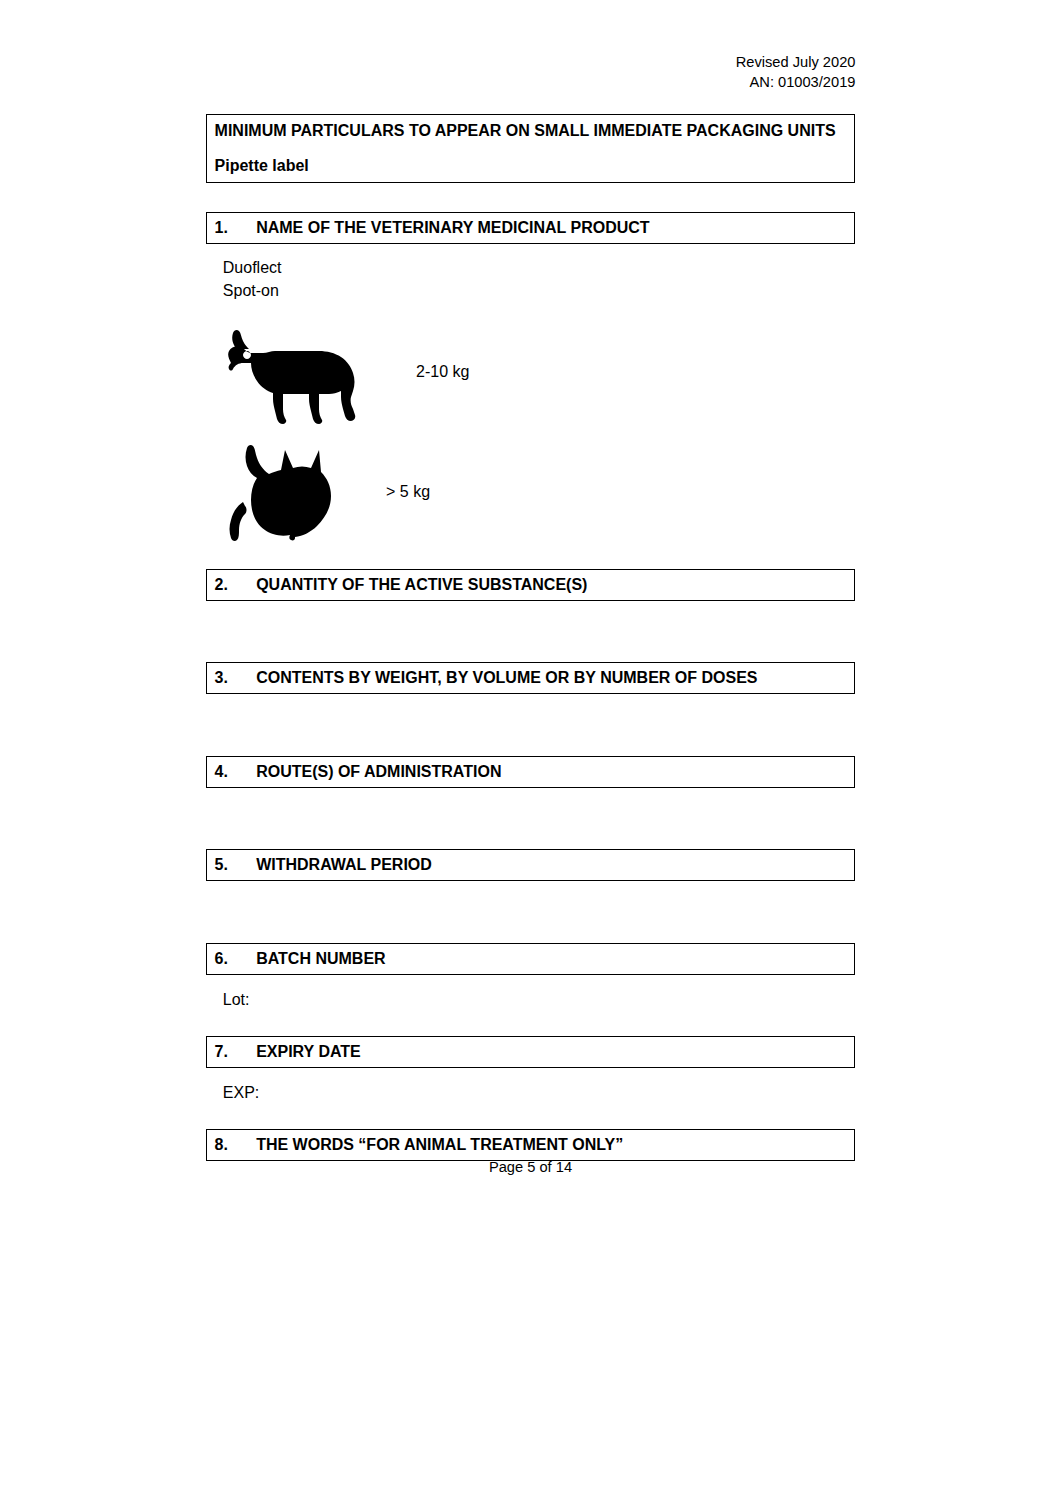Revised July 2020
AN: 01003/2019
MINIMUM PARTICULARS TO APPEAR ON SMALL IMMEDIATE PACKAGING UNITS
Pipette label
1. NAME OF THE VETERINARY MEDICINAL PRODUCT
Duoflect
Spot-on
2-10 kg
> 5 kg
2. QUANTITY OF THE ACTIVE SUBSTANCE(S)
3. CONTENTS BY WEIGHT, BY VOLUME OR BY NUMBER OF DOSES
4. ROUTE(S) OF ADMINISTRATION
5. WITHDRAWAL PERIOD
6. BATCH NUMBER
Lot:
7. EXPIRY DATE
EXP:
8. THE WORDS “FOR ANIMAL TREATMENT ONLY”
Page 5 of 14